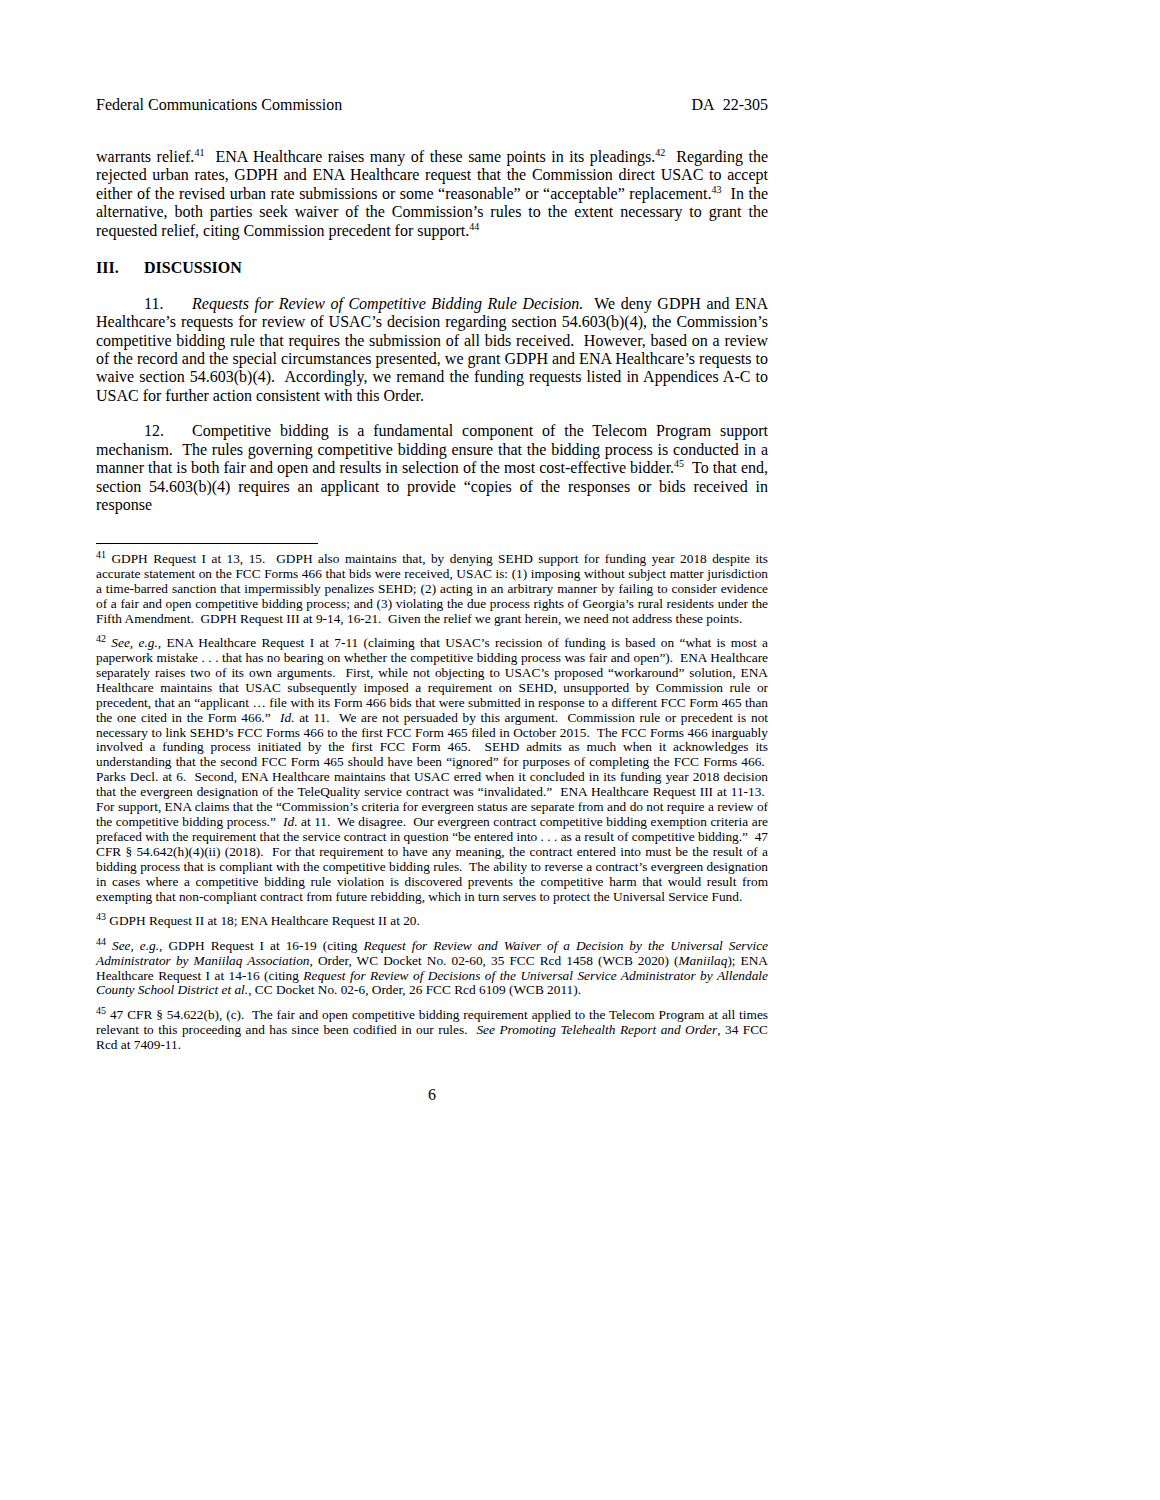Federal Communications Commission DA 22-305
warrants relief.41 ENA Healthcare raises many of these same points in its pleadings.42 Regarding the rejected urban rates, GDPH and ENA Healthcare request that the Commission direct USAC to accept either of the revised urban rate submissions or some “reasonable” or “acceptable” replacement.43 In the alternative, both parties seek waiver of the Commission’s rules to the extent necessary to grant the requested relief, citing Commission precedent for support.44
III. DISCUSSION
11. Requests for Review of Competitive Bidding Rule Decision. We deny GDPH and ENA Healthcare’s requests for review of USAC’s decision regarding section 54.603(b)(4), the Commission’s competitive bidding rule that requires the submission of all bids received. However, based on a review of the record and the special circumstances presented, we grant GDPH and ENA Healthcare’s requests to waive section 54.603(b)(4). Accordingly, we remand the funding requests listed in Appendices A-C to USAC for further action consistent with this Order.
12. Competitive bidding is a fundamental component of the Telecom Program support mechanism. The rules governing competitive bidding ensure that the bidding process is conducted in a manner that is both fair and open and results in selection of the most cost-effective bidder.45 To that end, section 54.603(b)(4) requires an applicant to provide “copies of the responses or bids received in response
41 GDPH Request I at 13, 15. GDPH also maintains that, by denying SEHD support for funding year 2018 despite its accurate statement on the FCC Forms 466 that bids were received, USAC is: (1) imposing without subject matter jurisdiction a time-barred sanction that impermissibly penalizes SEHD; (2) acting in an arbitrary manner by failing to consider evidence of a fair and open competitive bidding process; and (3) violating the due process rights of Georgia’s rural residents under the Fifth Amendment. GDPH Request III at 9-14, 16-21. Given the relief we grant herein, we need not address these points.
42 See, e.g., ENA Healthcare Request I at 7-11 (claiming that USAC’s recission of funding is based on “what is most a paperwork mistake . . . that has no bearing on whether the competitive bidding process was fair and open”). ENA Healthcare separately raises two of its own arguments. First, while not objecting to USAC’s proposed “workaround” solution, ENA Healthcare maintains that USAC subsequently imposed a requirement on SEHD, unsupported by Commission rule or precedent, that an “applicant … file with its Form 466 bids that were submitted in response to a different FCC Form 465 than the one cited in the Form 466.” Id. at 11. We are not persuaded by this argument. Commission rule or precedent is not necessary to link SEHD’s FCC Forms 466 to the first FCC Form 465 filed in October 2015. The FCC Forms 466 inarguably involved a funding process initiated by the first FCC Form 465. SEHD admits as much when it acknowledges its understanding that the second FCC Form 465 should have been “ignored” for purposes of completing the FCC Forms 466. Parks Decl. at 6. Second, ENA Healthcare maintains that USAC erred when it concluded in its funding year 2018 decision that the evergreen designation of the TeleQuality service contract was “invalidated.” ENA Healthcare Request III at 11-13. For support, ENA claims that the “Commission’s criteria for evergreen status are separate from and do not require a review of the competitive bidding process.” Id. at 11. We disagree. Our evergreen contract competitive bidding exemption criteria are prefaced with the requirement that the service contract in question “be entered into . . . as a result of competitive bidding.” 47 CFR § 54.642(h)(4)(ii) (2018). For that requirement to have any meaning, the contract entered into must be the result of a bidding process that is compliant with the competitive bidding rules. The ability to reverse a contract’s evergreen designation in cases where a competitive bidding rule violation is discovered prevents the competitive harm that would result from exempting that non-compliant contract from future rebidding, which in turn serves to protect the Universal Service Fund.
43 GDPH Request II at 18; ENA Healthcare Request II at 20.
44 See, e.g., GDPH Request I at 16-19 (citing Request for Review and Waiver of a Decision by the Universal Service Administrator by Maniilaq Association, Order, WC Docket No. 02-60, 35 FCC Rcd 1458 (WCB 2020) (Maniilaq); ENA Healthcare Request I at 14-16 (citing Request for Review of Decisions of the Universal Service Administrator by Allendale County School District et al., CC Docket No. 02-6, Order, 26 FCC Rcd 6109 (WCB 2011).
45 47 CFR § 54.622(b), (c). The fair and open competitive bidding requirement applied to the Telecom Program at all times relevant to this proceeding and has since been codified in our rules. See Promoting Telehealth Report and Order, 34 FCC Rcd at 7409-11.
6